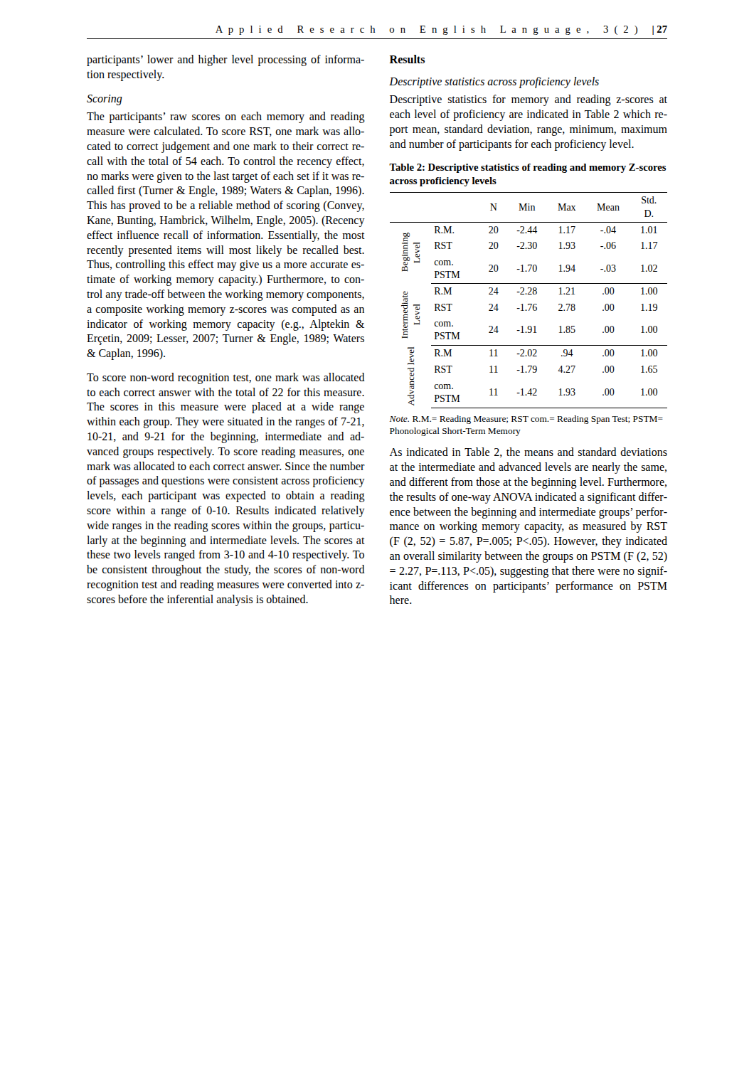A p p l i e d R e s e a r c h o n E n g l i s h L a n g u a g e , 3 ( 2 ) | 27
participants’ lower and higher level processing of information respectively.
Scoring
The participants’ raw scores on each memory and reading measure were calculated. To score RST, one mark was allocated to correct judgement and one mark to their correct recall with the total of 54 each. To control the recency effect, no marks were given to the last target of each set if it was recalled first (Turner & Engle, 1989; Waters & Caplan, 1996). This has proved to be a reliable method of scoring (Convey, Kane, Bunting, Hambrick, Wilhelm, Engle, 2005). (Recency effect influence recall of information. Essentially, the most recently presented items will most likely be recalled best. Thus, controlling this effect may give us a more accurate estimate of working memory capacity.) Furthermore, to control any trade-off between the working memory components, a composite working memory z-scores was computed as an indicator of working memory capacity (e.g., Alptekin & Erçetin, 2009; Lesser, 2007; Turner & Engle, 1989; Waters & Caplan, 1996).
To score non-word recognition test, one mark was allocated to each correct answer with the total of 22 for this measure. The scores in this measure were placed at a wide range within each group. They were situated in the ranges of 7-21, 10-21, and 9-21 for the beginning, intermediate and advanced groups respectively. To score reading measures, one mark was allocated to each correct answer. Since the number of passages and questions were consistent across proficiency levels, each participant was expected to obtain a reading score within a range of 0-10. Results indicated relatively wide ranges in the reading scores within the groups, particularly at the beginning and intermediate levels. The scores at these two levels ranged from 3-10 and 4-10 respectively. To be consistent throughout the study, the scores of non-word recognition test and reading measures were converted into z-scores before the inferential analysis is obtained.
Results
Descriptive statistics across proficiency levels
Descriptive statistics for memory and reading z-scores at each level of proficiency are indicated in Table 2 which report mean, standard deviation, range, minimum, maximum and number of participants for each proficiency level.
Table 2: Descriptive statistics of reading and memory Z-scores across proficiency levels
| | | N | Min | Max | Mean | Std. D. |
| --- | --- | --- | --- | --- | --- | --- |
| Beginning Level | R.M. | 20 | -2.44 | 1.17 | -.04 | 1.01 |
| RST | 20 | -2.30 | 1.93 | -.06 | 1.17 |
| com. PSTM | 20 | -1.70 | 1.94 | -.03 | 1.02 |
| Intermediate Level | R.M | 24 | -2.28 | 1.21 | .00 | 1.00 |
| RST | 24 | -1.76 | 2.78 | .00 | 1.19 |
| com. PSTM | 24 | -1.91 | 1.85 | .00 | 1.00 |
| Advanced level | R.M | 11 | -2.02 | .94 | .00 | 1.00 |
| RST | 11 | -1.79 | 4.27 | .00 | 1.65 |
| com. PSTM | 11 | -1.42 | 1.93 | .00 | 1.00 |
Note. R.M.= Reading Measure; RST com.= Reading Span Test; PSTM= Phonological Short-Term Memory
As indicated in Table 2, the means and standard deviations at the intermediate and advanced levels are nearly the same, and different from those at the beginning level. Furthermore, the results of one-way ANOVA indicated a significant difference between the beginning and intermediate groups’ performance on working memory capacity, as measured by RST (F (2, 52) = 5.87, P=.005; P<.05). However, they indicated an overall similarity between the groups on PSTM (F (2, 52) = 2.27, P=.113, P<.05), suggesting that there were no significant differences on participants’ performance on PSTM here.